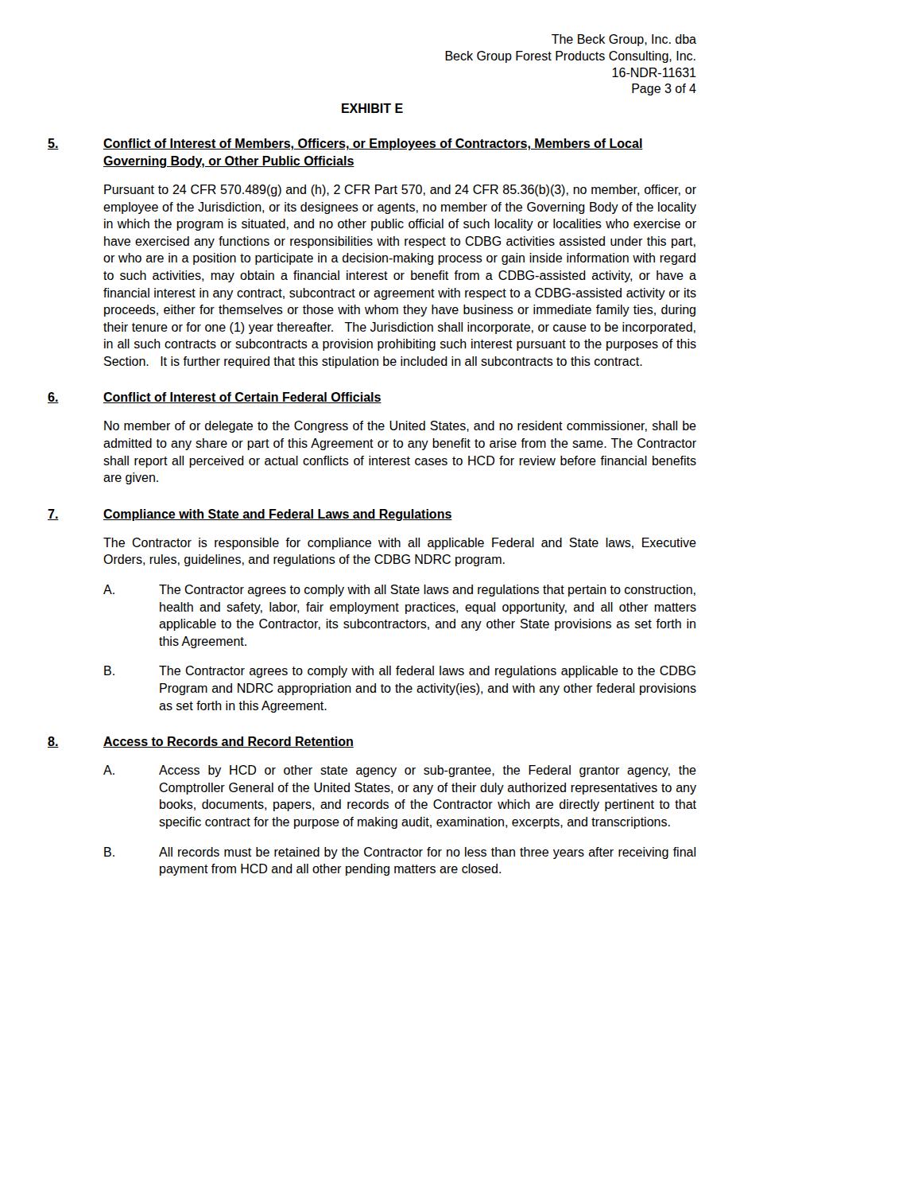The Beck Group, Inc. dba
Beck Group Forest Products Consulting, Inc.
16-NDR-11631
Page 3 of 4
EXHIBIT E
5. Conflict of Interest of Members, Officers, or Employees of Contractors, Members of Local Governing Body, or Other Public Officials
Pursuant to 24 CFR 570.489(g) and (h), 2 CFR Part 570, and 24 CFR 85.36(b)(3), no member, officer, or employee of the Jurisdiction, or its designees or agents, no member of the Governing Body of the locality in which the program is situated, and no other public official of such locality or localities who exercise or have exercised any functions or responsibilities with respect to CDBG activities assisted under this part, or who are in a position to participate in a decision-making process or gain inside information with regard to such activities, may obtain a financial interest or benefit from a CDBG-assisted activity, or have a financial interest in any contract, subcontract or agreement with respect to a CDBG-assisted activity or its proceeds, either for themselves or those with whom they have business or immediate family ties, during their tenure or for one (1) year thereafter. The Jurisdiction shall incorporate, or cause to be incorporated, in all such contracts or subcontracts a provision prohibiting such interest pursuant to the purposes of this Section. It is further required that this stipulation be included in all subcontracts to this contract.
6. Conflict of Interest of Certain Federal Officials
No member of or delegate to the Congress of the United States, and no resident commissioner, shall be admitted to any share or part of this Agreement or to any benefit to arise from the same. The Contractor shall report all perceived or actual conflicts of interest cases to HCD for review before financial benefits are given.
7. Compliance with State and Federal Laws and Regulations
The Contractor is responsible for compliance with all applicable Federal and State laws, Executive Orders, rules, guidelines, and regulations of the CDBG NDRC program.
A. The Contractor agrees to comply with all State laws and regulations that pertain to construction, health and safety, labor, fair employment practices, equal opportunity, and all other matters applicable to the Contractor, its subcontractors, and any other State provisions as set forth in this Agreement.
B. The Contractor agrees to comply with all federal laws and regulations applicable to the CDBG Program and NDRC appropriation and to the activity(ies), and with any other federal provisions as set forth in this Agreement.
8. Access to Records and Record Retention
A. Access by HCD or other state agency or sub-grantee, the Federal grantor agency, the Comptroller General of the United States, or any of their duly authorized representatives to any books, documents, papers, and records of the Contractor which are directly pertinent to that specific contract for the purpose of making audit, examination, excerpts, and transcriptions.
B. All records must be retained by the Contractor for no less than three years after receiving final payment from HCD and all other pending matters are closed.